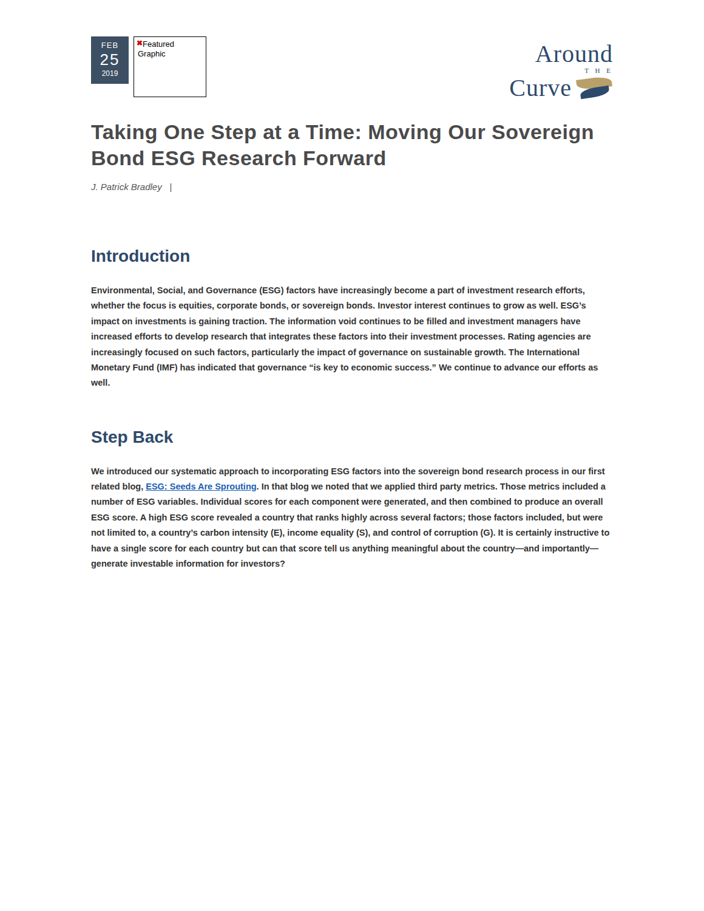FEB
25
2019
✖ Featured Graphic
Around
T H E
Curve
Taking One Step at a Time: Moving Our Sovereign Bond ESG Research Forward
J. Patrick Bradley |
Introduction
Environmental, Social, and Governance (ESG) factors have increasingly become a part of investment research efforts, whether the focus is equities, corporate bonds, or sovereign bonds. Investor interest continues to grow as well. ESG’s impact on investments is gaining traction. The information void continues to be filled and investment managers have increased efforts to develop research that integrates these factors into their investment processes. Rating agencies are increasingly focused on such factors, particularly the impact of governance on sustainable growth. The International Monetary Fund (IMF) has indicated that governance “is key to economic success.” We continue to advance our efforts as well.
Step Back
We introduced our systematic approach to incorporating ESG factors into the sovereign bond research process in our first related blog, ESG: Seeds Are Sprouting. In that blog we noted that we applied third party metrics. Those metrics included a number of ESG variables. Individual scores for each component were generated, and then combined to produce an overall ESG score. A high ESG score revealed a country that ranks highly across several factors; those factors included, but were not limited to, a country’s carbon intensity (E), income equality (S), and control of corruption (G). It is certainly instructive to have a single score for each country but can that score tell us anything meaningful about the country—and importantly—generate investable information for investors?